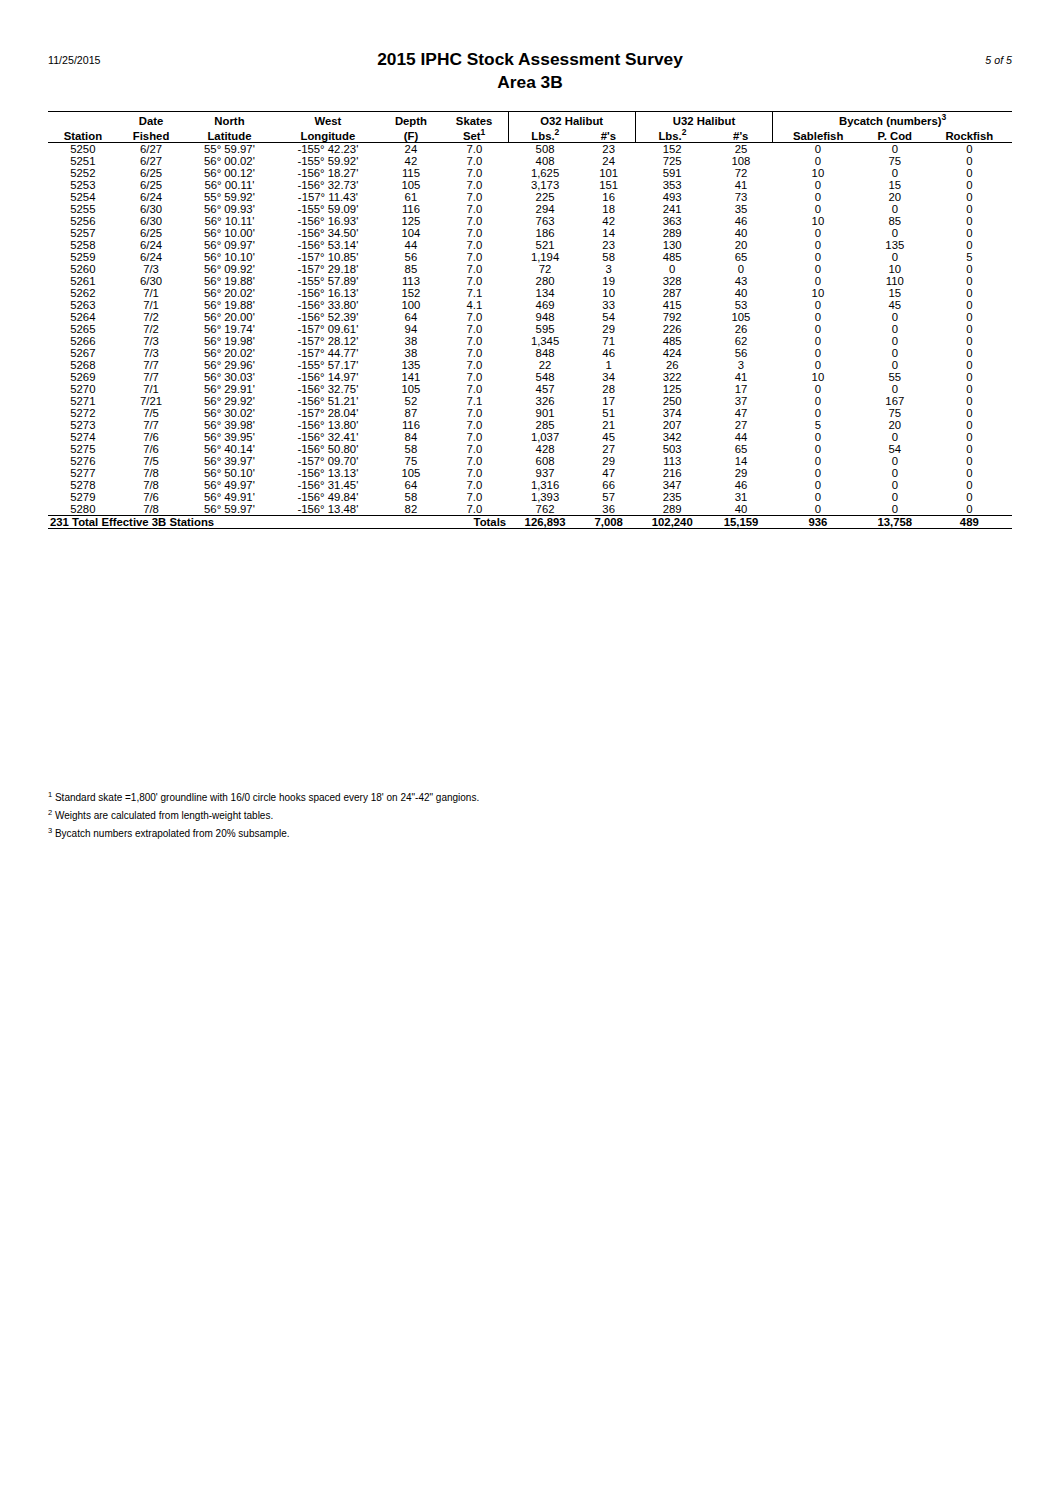11/25/2015
5 of 5
2015 IPHC Stock Assessment Survey
Area 3B
| Station | Date | North | West | Depth | Skates | O32 Halibut | U32 Halibut | Bycatch (numbers) 3 |
| --- | --- | --- | --- | --- | --- | --- | --- | --- |
| Fished | Latitude | Longitude | (F) | Set 1 | Lbs. 2 | #'s | Lbs. 2 | #'s | Sablefish | P. Cod | Rockfish |
| 5250 | 6/27 | 55° 59.97' | -155° 42.23' | 24 | 7.0 | 508 | 23 | 152 | 25 | 0 | 0 | 0 |
| 5251 | 6/27 | 56° 00.02' | -155° 59.92' | 42 | 7.0 | 408 | 24 | 725 | 108 | 0 | 75 | 0 |
| 5252 | 6/25 | 56° 00.12' | -156° 18.27' | 115 | 7.0 | 1,625 | 101 | 591 | 72 | 10 | 0 | 0 |
| 5253 | 6/25 | 56° 00.11' | -156° 32.73' | 105 | 7.0 | 3,173 | 151 | 353 | 41 | 0 | 15 | 0 |
| 5254 | 6/24 | 55° 59.92' | -157° 11.43' | 61 | 7.0 | 225 | 16 | 493 | 73 | 0 | 20 | 0 |
| 5255 | 6/30 | 56° 09.93' | -155° 59.09' | 116 | 7.0 | 294 | 18 | 241 | 35 | 0 | 0 | 0 |
| 5256 | 6/30 | 56° 10.11' | -156° 16.93' | 125 | 7.0 | 763 | 42 | 363 | 46 | 10 | 85 | 0 |
| 5257 | 6/25 | 56° 10.00' | -156° 34.50' | 104 | 7.0 | 186 | 14 | 289 | 40 | 0 | 0 | 0 |
| 5258 | 6/24 | 56° 09.97' | -156° 53.14' | 44 | 7.0 | 521 | 23 | 130 | 20 | 0 | 135 | 0 |
| 5259 | 6/24 | 56° 10.10' | -157° 10.85' | 56 | 7.0 | 1,194 | 58 | 485 | 65 | 0 | 0 | 5 |
| 5260 | 7/3 | 56° 09.92' | -157° 29.18' | 85 | 7.0 | 72 | 3 | 0 | 0 | 0 | 10 | 0 |
| 5261 | 6/30 | 56° 19.88' | -155° 57.89' | 113 | 7.0 | 280 | 19 | 328 | 43 | 0 | 110 | 0 |
| 5262 | 7/1 | 56° 20.02' | -156° 16.13' | 152 | 7.1 | 134 | 10 | 287 | 40 | 10 | 15 | 0 |
| 5263 | 7/1 | 56° 19.88' | -156° 33.80' | 100 | 4.1 | 469 | 33 | 415 | 53 | 0 | 45 | 0 |
| 5264 | 7/2 | 56° 20.00' | -156° 52.39' | 64 | 7.0 | 948 | 54 | 792 | 105 | 0 | 0 | 0 |
| 5265 | 7/2 | 56° 19.74' | -157° 09.61' | 94 | 7.0 | 595 | 29 | 226 | 26 | 0 | 0 | 0 |
| 5266 | 7/3 | 56° 19.98' | -157° 28.12' | 38 | 7.0 | 1,345 | 71 | 485 | 62 | 0 | 0 | 0 |
| 5267 | 7/3 | 56° 20.02' | -157° 44.77' | 38 | 7.0 | 848 | 46 | 424 | 56 | 0 | 0 | 0 |
| 5268 | 7/7 | 56° 29.96' | -155° 57.17' | 135 | 7.0 | 22 | 1 | 26 | 3 | 0 | 0 | 0 |
| 5269 | 7/7 | 56° 30.03' | -156° 14.97' | 141 | 7.0 | 548 | 34 | 322 | 41 | 10 | 55 | 0 |
| 5270 | 7/1 | 56° 29.91' | -156° 32.75' | 105 | 7.0 | 457 | 28 | 125 | 17 | 0 | 0 | 0 |
| 5271 | 7/21 | 56° 29.92' | -156° 51.21' | 52 | 7.1 | 326 | 17 | 250 | 37 | 0 | 167 | 0 |
| 5272 | 7/5 | 56° 30.02' | -157° 28.04' | 87 | 7.0 | 901 | 51 | 374 | 47 | 0 | 75 | 0 |
| 5273 | 7/7 | 56° 39.98' | -156° 13.80' | 116 | 7.0 | 285 | 21 | 207 | 27 | 5 | 20 | 0 |
| 5274 | 7/6 | 56° 39.95' | -156° 32.41' | 84 | 7.0 | 1,037 | 45 | 342 | 44 | 0 | 0 | 0 |
| 5275 | 7/6 | 56° 40.14' | -156° 50.80' | 58 | 7.0 | 428 | 27 | 503 | 65 | 0 | 54 | 0 |
| 5276 | 7/5 | 56° 39.97' | -157° 09.70' | 75 | 7.0 | 608 | 29 | 113 | 14 | 0 | 0 | 0 |
| 5277 | 7/8 | 56° 50.10' | -156° 13.13' | 105 | 7.0 | 937 | 47 | 216 | 29 | 0 | 0 | 0 |
| 5278 | 7/8 | 56° 49.97' | -156° 31.45' | 64 | 7.0 | 1,316 | 66 | 347 | 46 | 0 | 0 | 0 |
| 5279 | 7/6 | 56° 49.91' | -156° 49.84' | 58 | 7.0 | 1,393 | 57 | 235 | 31 | 0 | 0 | 0 |
| 5280 | 7/8 | 56° 59.97' | -156° 13.48' | 82 | 7.0 | 762 | 36 | 289 | 40 | 0 | 0 | 0 |
| 231 Total Effective 3B Stations | Totals | 126,893 | 7,008 | 102,240 | 15,159 | 936 | 13,758 | 489 |
1 Standard skate =1,800' groundline with 16/0 circle hooks spaced every 18' on 24"-42" gangions.
2 Weights are calculated from length-weight tables.
3 Bycatch numbers extrapolated from 20% subsample.